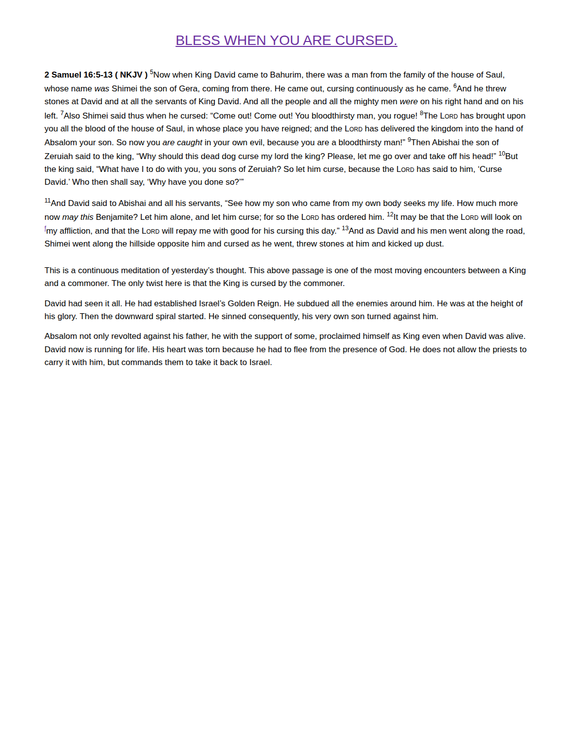BLESS WHEN YOU ARE CURSED.
2 Samuel 16:5-13 ( NKJV ) 5 Now when King David came to Bahurim, there was a man from the family of the house of Saul, whose name was Shimei the son of Gera, coming from there. He came out, cursing continuously as he came. 6 And he threw stones at David and at all the servants of King David. And all the people and all the mighty men were on his right hand and on his left. 7 Also Shimei said thus when he cursed: “Come out! Come out! You bloodthirsty man, you rogue! 8 The Lord has brought upon you all the blood of the house of Saul, in whose place you have reigned; and the Lord has delivered the kingdom into the hand of Absalom your son. So now you are caught in your own evil, because you are a bloodthirsty man!” 9 Then Abishai the son of Zeruiah said to the king, “Why should this dead dog curse my lord the king? Please, let me go over and take off his head!” 10 But the king said, “What have I to do with you, you sons of Zeruiah? So let him curse, because the Lord has said to him, ‘Curse David.’ Who then shall say, ‘Why have you done so?’”
11 And David said to Abishai and all his servants, “See how my son who came from my own body seeks my life. How much more now may this Benjamite? Let him alone, and let him curse; for so the Lord has ordered him. 12 It may be that the Lord will look on fmy affliction, and that the Lord will repay me with good for his cursing this day.” 13 And as David and his men went along the road, Shimei went along the hillside opposite him and cursed as he went, threw stones at him and kicked up dust.
This is a continuous meditation of yesterday’s thought. This above passage is one of the most moving encounters between a King and a commoner. The only twist here is that the King is cursed by the commoner.
David had seen it all. He had established Israel’s Golden Reign. He subdued all the enemies around him. He was at the height of his glory. Then the downward spiral started. He sinned consequently, his very own son turned against him.
Absalom not only revolted against his father, he with the support of some, proclaimed himself as King even when David was alive. David now is running for life. His heart was torn because he had to flee from the presence of God. He does not allow the priests to carry it with him, but commands them to take it back to Israel.